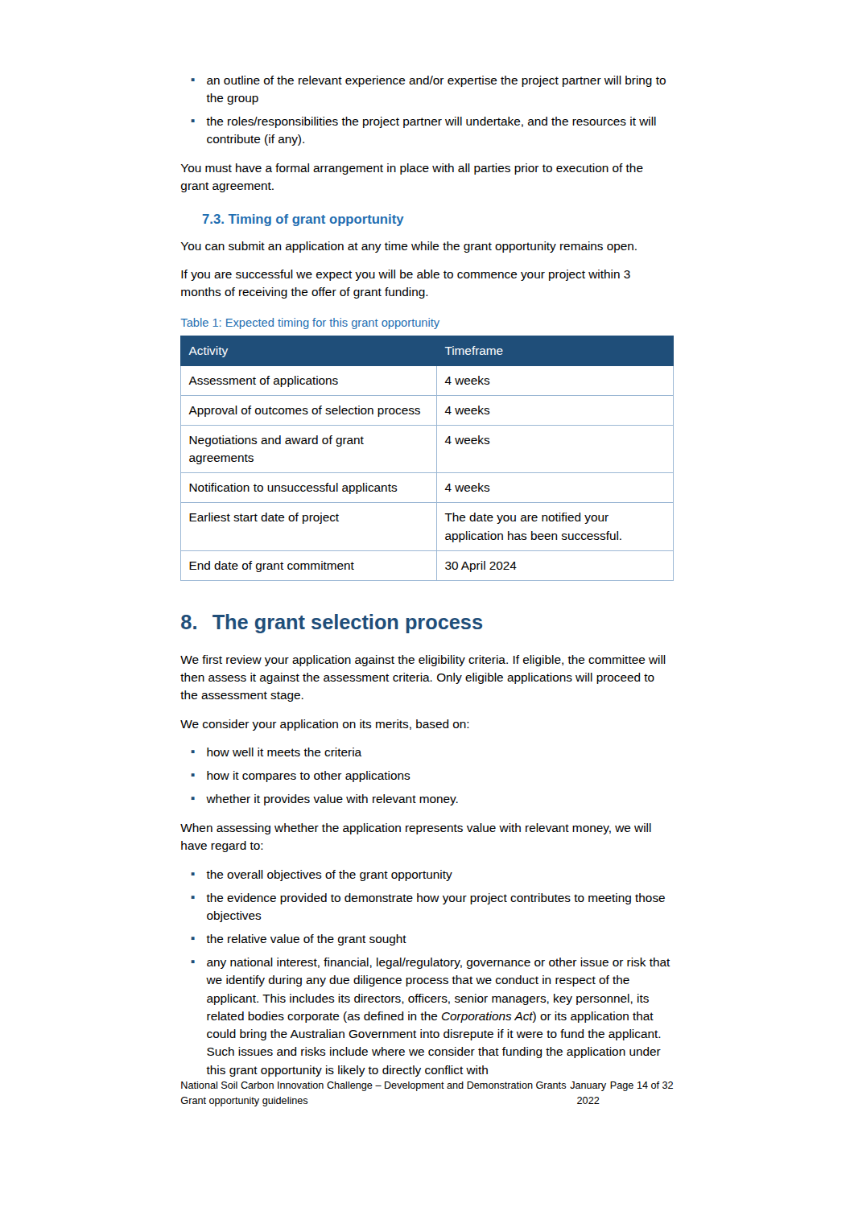an outline of the relevant experience and/or expertise the project partner will bring to the group
the roles/responsibilities the project partner will undertake, and the resources it will contribute (if any).
You must have a formal arrangement in place with all parties prior to execution of the grant agreement.
7.3. Timing of grant opportunity
You can submit an application at any time while the grant opportunity remains open.
If you are successful we expect you will be able to commence your project within 3 months of receiving the offer of grant funding.
Table 1: Expected timing for this grant opportunity
| Activity | Timeframe |
| --- | --- |
| Assessment of applications | 4 weeks |
| Approval of outcomes of selection process | 4 weeks |
| Negotiations and award of grant agreements | 4 weeks |
| Notification to unsuccessful applicants | 4 weeks |
| Earliest start date of project | The date you are notified your application has been successful. |
| End date of grant commitment | 30 April 2024 |
8. The grant selection process
We first review your application against the eligibility criteria. If eligible, the committee will then assess it against the assessment criteria. Only eligible applications will proceed to the assessment stage.
We consider your application on its merits, based on:
how well it meets the criteria
how it compares to other applications
whether it provides value with relevant money.
When assessing whether the application represents value with relevant money, we will have regard to:
the overall objectives of the grant opportunity
the evidence provided to demonstrate how your project contributes to meeting those objectives
the relative value of the grant sought
any national interest, financial, legal/regulatory, governance or other issue or risk that we identify during any due diligence process that we conduct in respect of the applicant. This includes its directors, officers, senior managers, key personnel, its related bodies corporate (as defined in the Corporations Act) or its application that could bring the Australian Government into disrepute if it were to fund the applicant. Such issues and risks include where we consider that funding the application under this grant opportunity is likely to directly conflict with
National Soil Carbon Innovation Challenge – Development and Demonstration Grants Grant opportunity guidelines
January 2022
Page 14 of 32